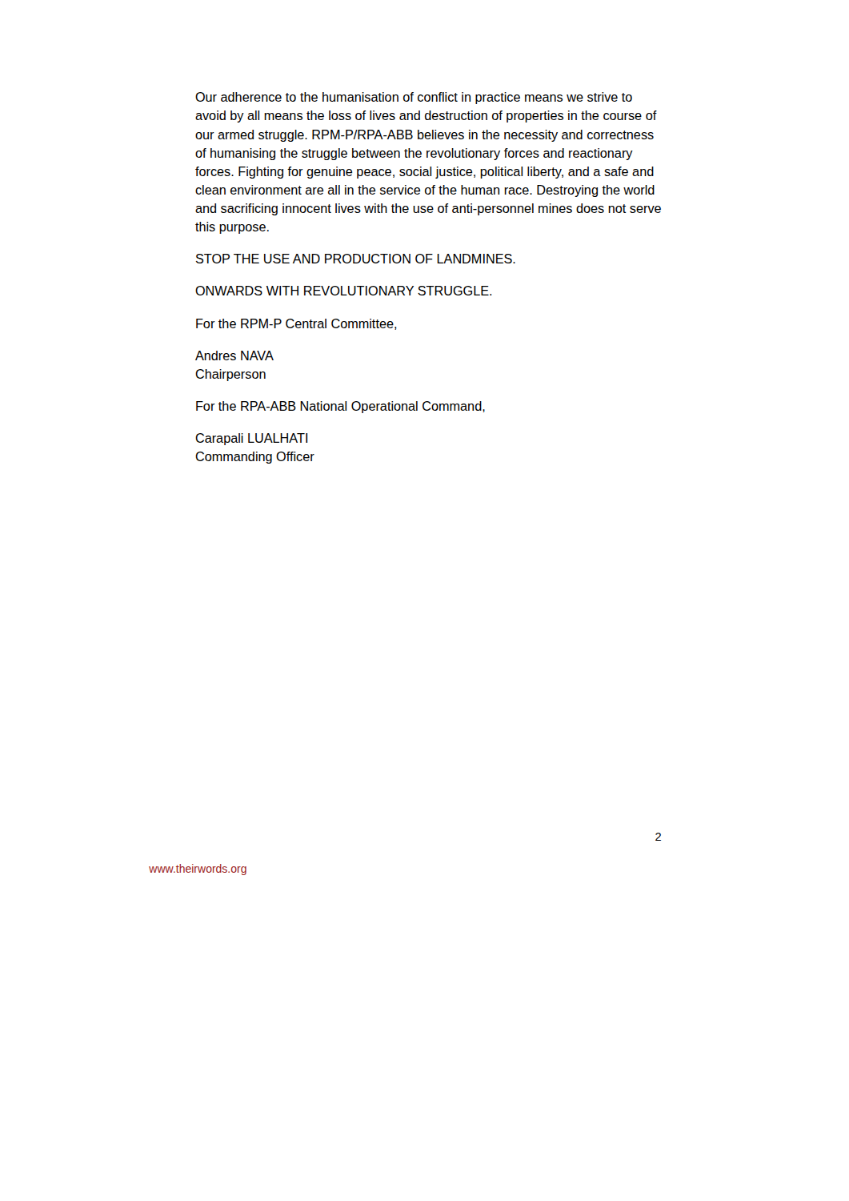Our adherence to the humanisation of conflict in practice means we strive to avoid by all means the loss of lives and destruction of properties in the course of our armed struggle. RPM-P/RPA-ABB believes in the necessity and correctness of humanising the struggle between the revolutionary forces and reactionary forces. Fighting for genuine peace, social justice, political liberty, and a safe and clean environment are all in the service of the human race. Destroying the world and sacrificing innocent lives with the use of anti-personnel mines does not serve this purpose.
STOP THE USE AND PRODUCTION OF LANDMINES.
ONWARDS WITH REVOLUTIONARY STRUGGLE.
For the RPM-P Central Committee,
Andres NAVA
Chairperson
For the RPA-ABB National Operational Command,
Carapali LUALHATI
Commanding Officer
2
www.theirwords.org